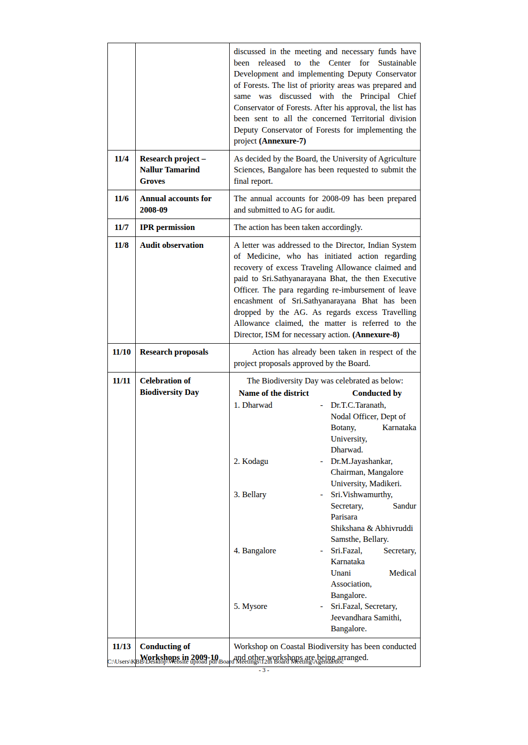| | | discussed in the meeting and necessary funds have been released to the Center for Sustainable Development and implementing Deputy Conservator of Forests. The list of priority areas was prepared and same was discussed with the Principal Chief Conservator of Forests. After his approval, the list has been sent to all the concerned Territorial division Deputy Conservator of Forests for implementing the project (Annexure-7) |
| 11/4 | Research project – Nallur Tamarind Groves | As decided by the Board, the University of Agriculture Sciences, Bangalore has been requested to submit the final report. |
| 11/6 | Annual accounts for 2008-09 | The annual accounts for 2008-09 has been prepared and submitted to AG for audit. |
| 11/7 | IPR permission | The action has been taken accordingly. |
| 11/8 | Audit observation | A letter was addressed to the Director, Indian System of Medicine, who has initiated action regarding recovery of excess Traveling Allowance claimed and paid to Sri.Sathyanarayana Bhat, the then Executive Officer. The para regarding re-imbursement of leave encashment of Sri.Sathyanarayana Bhat has been dropped by the AG. As regards excess Travelling Allowance claimed, the matter is referred to the Director, ISM for necessary action. (Annexure-8) |
| 11/10 | Research proposals | Action has already been taken in respect of the project proposals approved by the Board. |
| 11/11 | Celebration of Biodiversity Day | The Biodiversity Day was celebrated as below: Name of the district Conducted by 1. Dharwad - Dr.T.C.Taranath, Nodal Officer, Dept of Botany, Karnataka University, Dharwad. 2. Kodagu - Dr.M.Jayashankar, Chairman, Mangalore University, Madikeri. 3. Bellary - Sri.Vishwamurthy, Secretary, Sandur Parisara Shikshana & Abhivruddi Samsthe, Bellary. 4. Bangalore - Sri.Fazal, Secretary, Karnataka Unani Medical Association, Bangalore. 5. Mysore - Sri.Fazal, Secretary, Jeevandhara Samithi, Bangalore. |
| 11/13 | Conducting of Workshops in 2009-10 | Workshop on Coastal Biodiversity has been conducted and other workshops are being arranged. |
C:\Users\KBB\Desktop\Website upload pdf\Board Meetings\12th Board Meeting\Agenda.doc
- 3 -